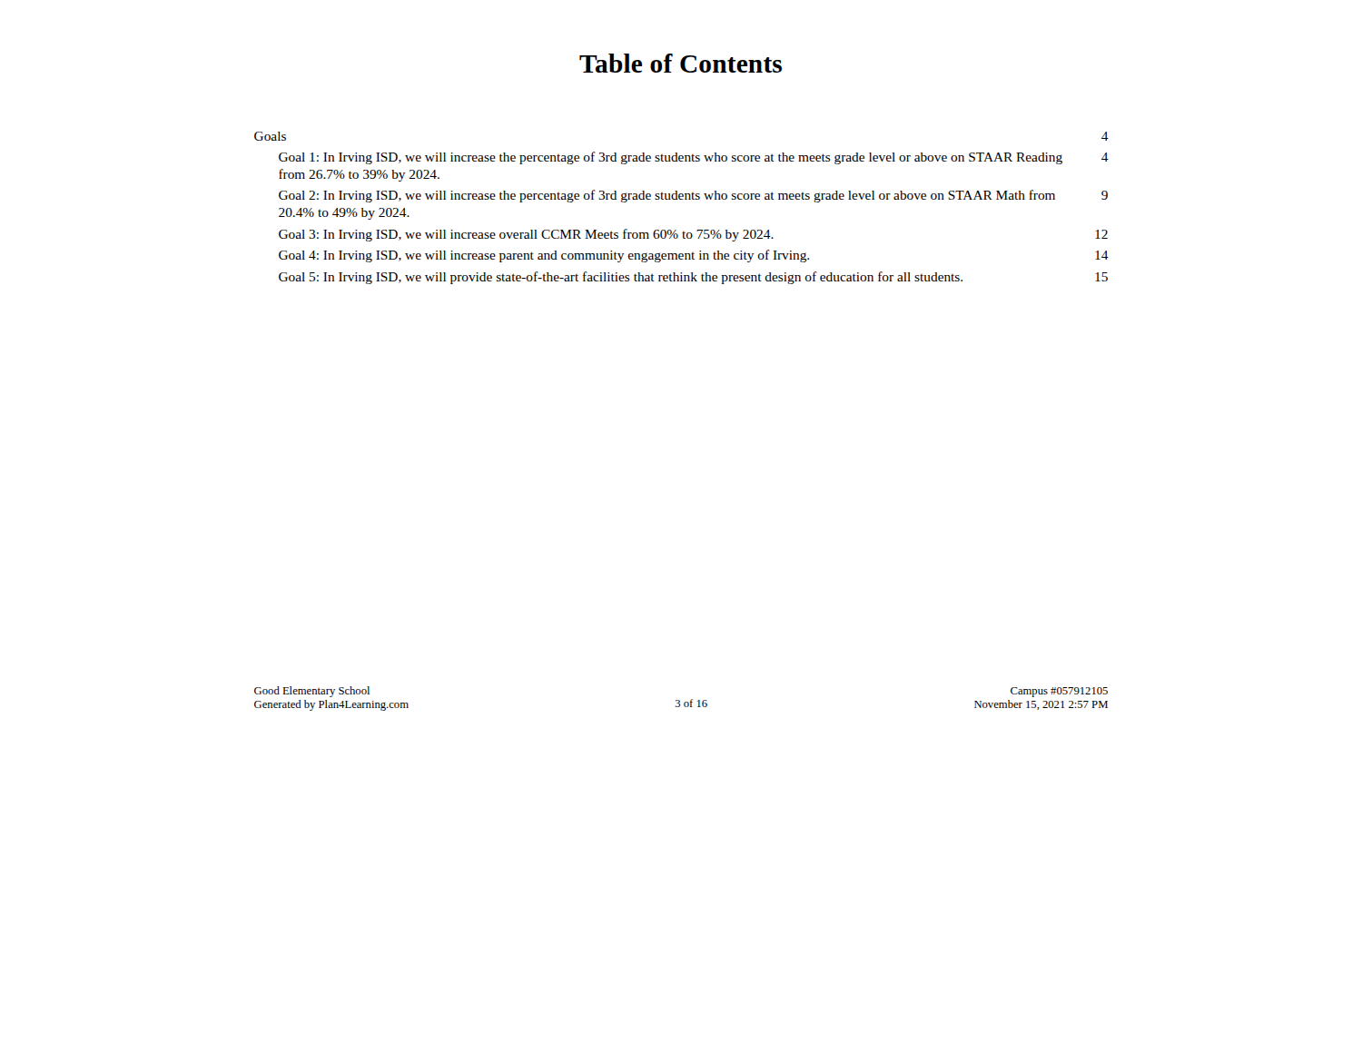Table of Contents
Goals 4
Goal 1: In Irving ISD, we will increase the percentage of 3rd grade students who score at the meets grade level or above on STAAR Reading from 26.7% to 39% by 2024. 4
Goal 2: In Irving ISD, we will increase the percentage of 3rd grade students who score at meets grade level or above on STAAR Math from 20.4% to 49% by 2024. 9
Goal 3: In Irving ISD, we will increase overall CCMR Meets from 60% to 75% by 2024. 12
Goal 4: In Irving ISD, we will increase parent and community engagement in the city of Irving. 14
Goal 5: In Irving ISD, we will provide state-of-the-art facilities that rethink the present design of education for all students. 15
Good Elementary School
Generated by Plan4Learning.com
3 of 16
Campus #057912105
November 15, 2021 2:57 PM